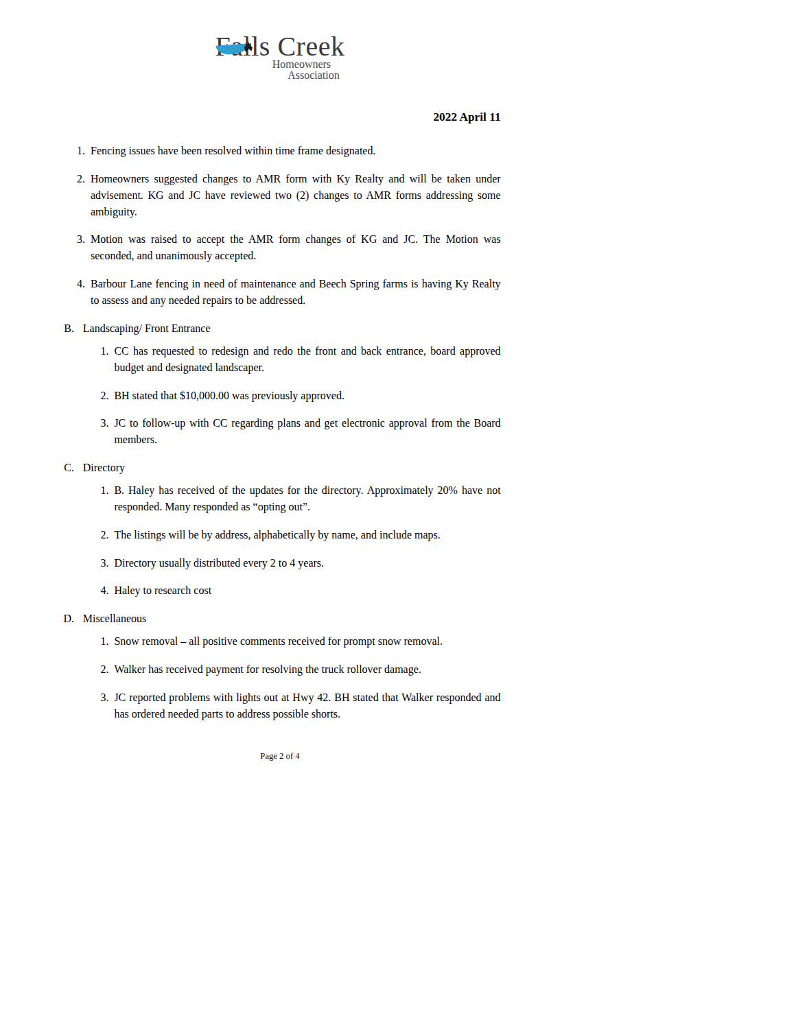Falls Creek
Homeowners
Association
2022 April 11
Fencing issues have been resolved within time frame designated.
Homeowners suggested changes to AMR form with Ky Realty and will be taken under advisement. KG and JC have reviewed two (2) changes to AMR forms addressing some ambiguity.
Motion was raised to accept the AMR form changes of KG and JC. The Motion was seconded, and unanimously accepted.
Barbour Lane fencing in need of maintenance and Beech Spring farms is having Ky Realty to assess and any needed repairs to be addressed.
Landscaping/ Front Entrance
CC has requested to redesign and redo the front and back entrance, board approved budget and designated landscaper.
BH stated that $10,000.00 was previously approved.
JC to follow-up with CC regarding plans and get electronic approval from the Board members.
Directory
B. Haley has received of the updates for the directory. Approximately 20% have not responded. Many responded as “opting out”.
The listings will be by address, alphabetically by name, and include maps.
Directory usually distributed every 2 to 4 years.
Haley to research cost
Miscellaneous
Snow removal – all positive comments received for prompt snow removal.
Walker has received payment for resolving the truck rollover damage.
JC reported problems with lights out at Hwy 42. BH stated that Walker responded and has ordered needed parts to address possible shorts.
Page 2 of 4